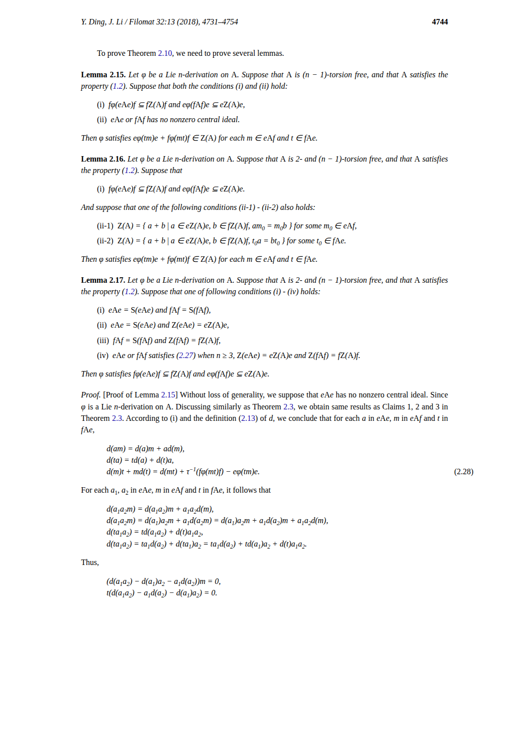Y. Ding, J. Li / Filomat 32:13 (2018), 4731–4754 4744
To prove Theorem 2.10, we need to prove several lemmas.
Lemma 2.15. Let φ be a Lie n-derivation on A. Suppose that A is (n − 1)-torsion free, and that A satisfies the property (1.2). Suppose that both the conditions (i) and (ii) hold:
(i) fφ(eAe)f ⊆ fZ(A)f and eφ(fAf)e ⊆ eZ(A)e,
(ii) eAe or fAf has no nonzero central ideal.
Then φ satisfies eφ(tm)e + fφ(mt)f ∈ Z(A) for each m ∈ eAf and t ∈ fAe.
Lemma 2.16. Let φ be a Lie n-derivation on A. Suppose that A is 2- and (n − 1)-torsion free, and that A satisfies the property (1.2). Suppose that
(i) fφ(eAe)f ⊆ fZ(A)f and eφ(fAf)e ⊆ eZ(A)e.
And suppose that one of the following conditions (ii-1) - (ii-2) also holds:
(ii-1) Z(A) = { a + b | a ∈ eZ(A)e, b ∈ fZ(A)f, am0 = m0b } for some m0 ∈ eAf,
(ii-2) Z(A) = { a + b | a ∈ eZ(A)e, b ∈ fZ(A)f, t0a = bt0 } for some t0 ∈ fAe.
Then φ satisfies eφ(tm)e + fφ(mt)f ∈ Z(A) for each m ∈ eAf and t ∈ fAe.
Lemma 2.17. Let φ be a Lie n-derivation on A. Suppose that A is 2- and (n − 1)-torsion free, and that A satisfies the property (1.2). Suppose that one of following conditions (i) - (iv) holds:
(i) eAe = S(eAe) and fAf = S(fAf),
(ii) eAe = S(eAe) and Z(eAe) = eZ(A)e,
(iii) fAf = S(fAf) and Z(fAf) = fZ(A)f,
(iv) eAe or fAf satisfies (2.27) when n ≥ 3, Z(eAe) = eZ(A)e and Z(fAf) = fZ(A)f.
Then φ satisfies fφ(eAe)f ⊆ fZ(A)f and eφ(fAf)e ⊆ eZ(A)e.
Proof. [Proof of Lemma 2.15] Without loss of generality, we suppose that eAe has no nonzero central ideal. Since φ is a Lie n-derivation on A. Discussing similarly as Theorem 2.3, we obtain same results as Claims 1, 2 and 3 in Theorem 2.3. According to (i) and the definition (2.13) of d, we conclude that for each a in eAe, m in eAf and t in fAe,
d(am) = d(a)m + ad(m), d(ta) = td(a) + d(t)a, d(m)t + md(t) = d(mt) + τ−1(fφ(mt)f) − eφ(tm)e.(2.28)
For each a1, a2 in eAe, m in eAf and t in fAe, it follows that
d(a1a2m) = d(a1a2)m + a1a2d(m), d(a1a2m) = d(a1)a2m + a1d(a2m) = d(a1)a2m + a1d(a2)m + a1a2d(m), d(ta1a2) = td(a1a2) + d(t)a1a2, d(ta1a2) = ta1d(a2) + d(ta1)a2 = ta1d(a2) + td(a1)a2 + d(t)a1a2.
Thus,
(d(a1a2) − d(a1)a2 − a1d(a2))m = 0, t(d(a1a2) − a1d(a2) − d(a1)a2) = 0.